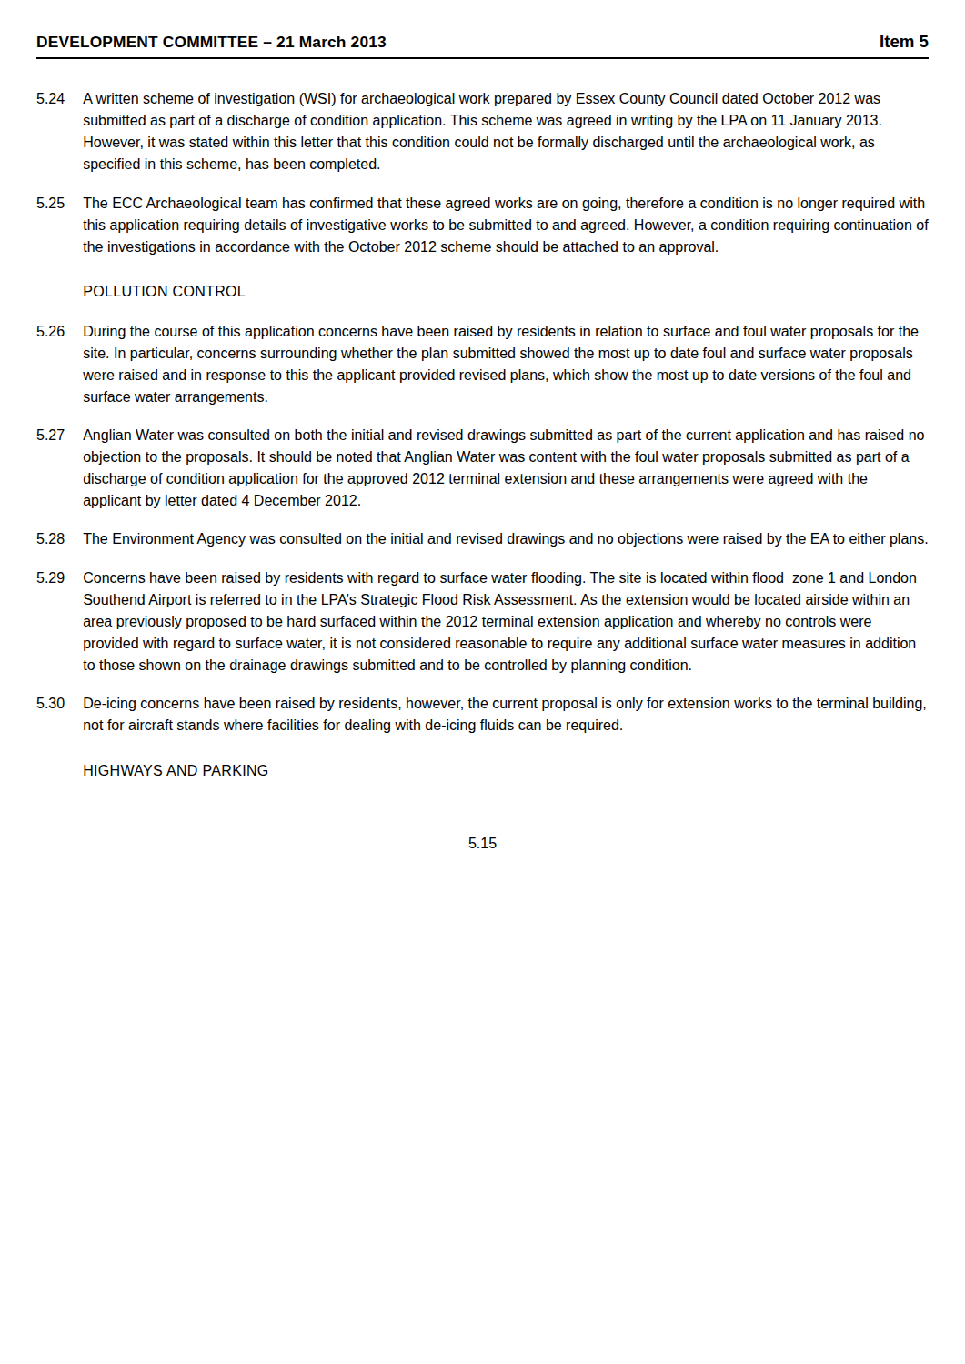DEVELOPMENT COMMITTEE – 21 March 2013 Item 5
5.24
A written scheme of investigation (WSI) for archaeological work prepared by Essex County Council dated October 2012 was submitted as part of a discharge of condition application. This scheme was agreed in writing by the LPA on 11 January 2013. However, it was stated within this letter that this condition could not be formally discharged until the archaeological work, as specified in this scheme, has been completed.
5.25
The ECC Archaeological team has confirmed that these agreed works are on going, therefore a condition is no longer required with this application requiring details of investigative works to be submitted to and agreed. However, a condition requiring continuation of the investigations in accordance with the October 2012 scheme should be attached to an approval.
Pollution Control
5.26
During the course of this application concerns have been raised by residents in relation to surface and foul water proposals for the site. In particular, concerns surrounding whether the plan submitted showed the most up to date foul and surface water proposals were raised and in response to this the applicant provided revised plans, which show the most up to date versions of the foul and surface water arrangements.
5.27
Anglian Water was consulted on both the initial and revised drawings submitted as part of the current application and has raised no objection to the proposals. It should be noted that Anglian Water was content with the foul water proposals submitted as part of a discharge of condition application for the approved 2012 terminal extension and these arrangements were agreed with the applicant by letter dated 4 December 2012.
5.28
The Environment Agency was consulted on the initial and revised drawings and no objections were raised by the EA to either plans.
5.29
Concerns have been raised by residents with regard to surface water flooding. The site is located within flood zone 1 and London Southend Airport is referred to in the LPA’s Strategic Flood Risk Assessment. As the extension would be located airside within an area previously proposed to be hard surfaced within the 2012 terminal extension application and whereby no controls were provided with regard to surface water, it is not considered reasonable to require any additional surface water measures in addition to those shown on the drainage drawings submitted and to be controlled by planning condition.
5.30
De-icing concerns have been raised by residents, however, the current proposal is only for extension works to the terminal building, not for aircraft stands where facilities for dealing with de-icing fluids can be required.
Highways and Parking
5.15